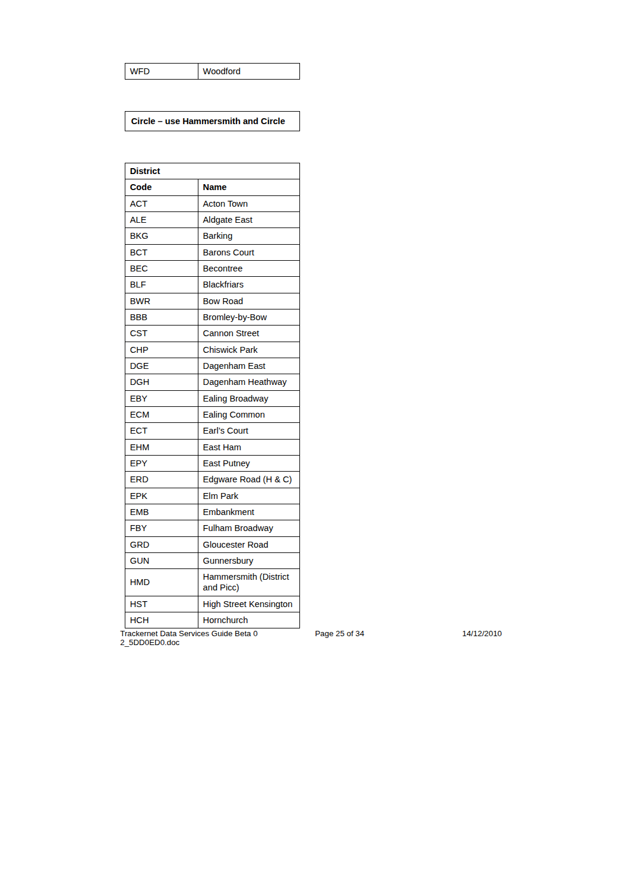| WFD | Woodford |
Circle – use Hammersmith and Circle
| District |
| --- |
| Code | Name |
| ACT | Acton Town |
| ALE | Aldgate East |
| BKG | Barking |
| BCT | Barons Court |
| BEC | Becontree |
| BLF | Blackfriars |
| BWR | Bow Road |
| BBB | Bromley-by-Bow |
| CST | Cannon Street |
| CHP | Chiswick Park |
| DGE | Dagenham East |
| DGH | Dagenham Heathway |
| EBY | Ealing Broadway |
| ECM | Ealing Common |
| ECT | Earl’s Court |
| EHM | East Ham |
| EPY | East Putney |
| ERD | Edgware Road (H & C) |
| EPK | Elm Park |
| EMB | Embankment |
| FBY | Fulham Broadway |
| GRD | Gloucester Road |
| GUN | Gunnersbury |
| HMD | Hammersmith (District and Picc) |
| HST | High Street Kensington |
| HCH | Hornchurch |
Trackernet Data Services Guide Beta 0
2_5DD0ED0.doc
Page 25 of 34
14/12/2010